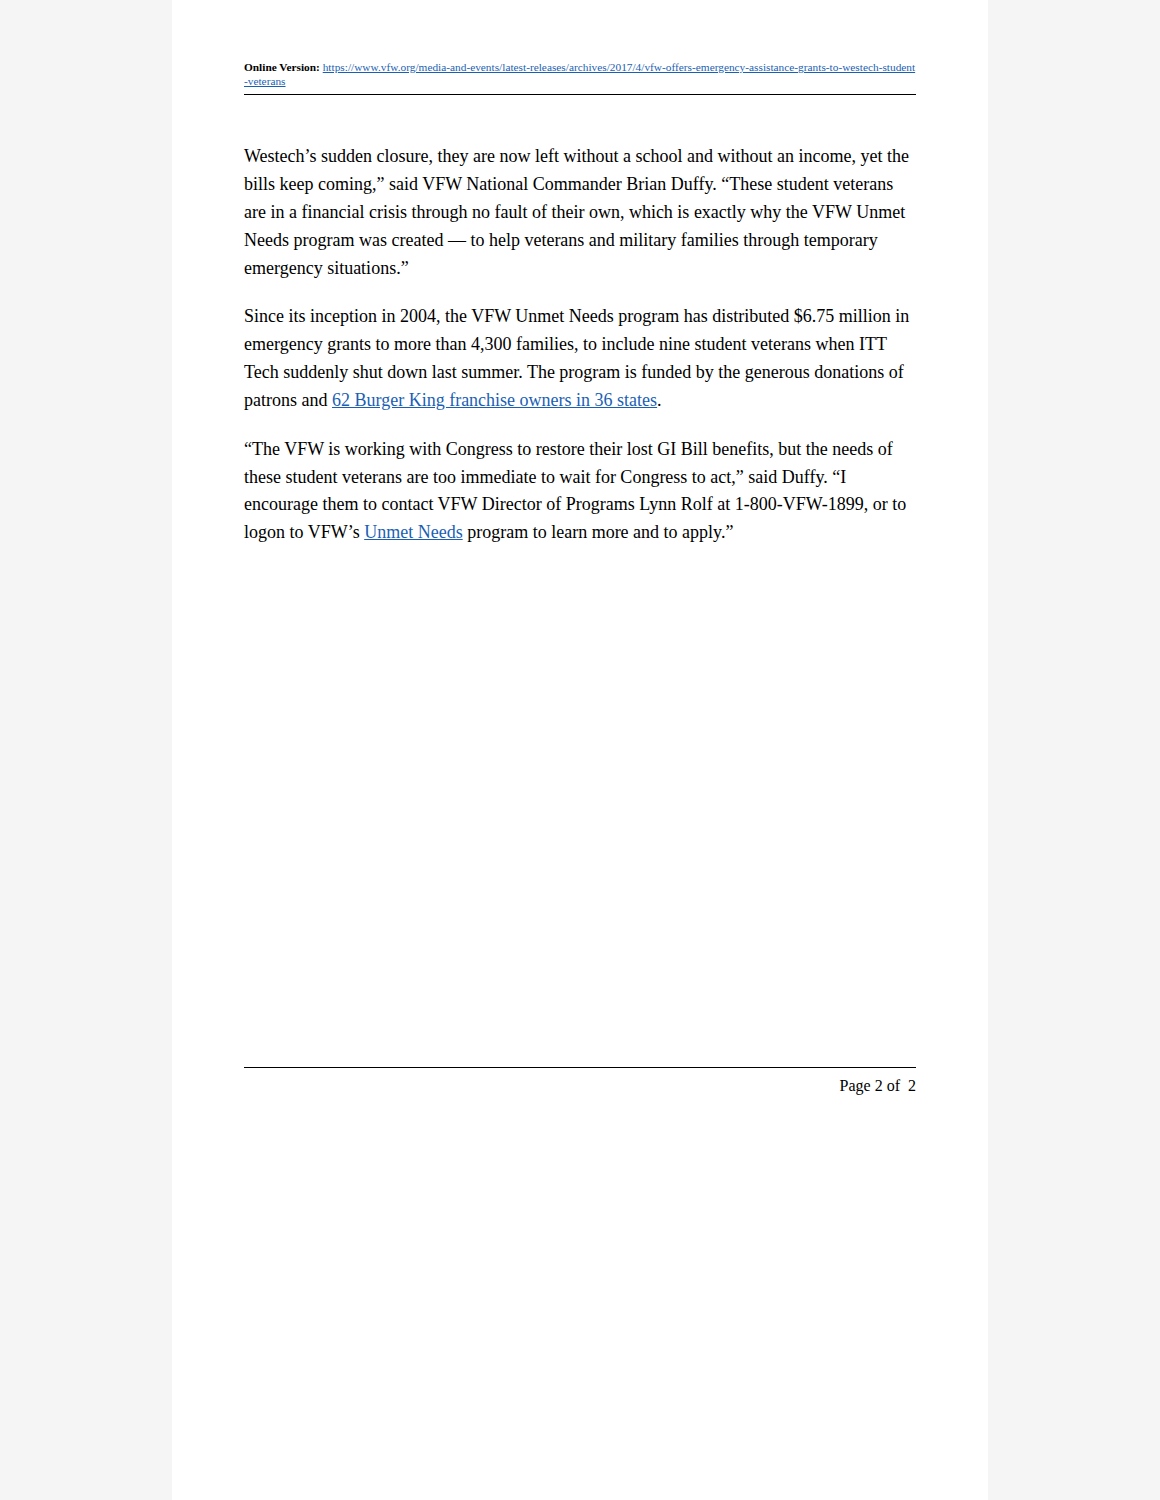Online Version: https://www.vfw.org/media-and-events/latest-releases/archives/2017/4/vfw-offers-emergency-assistance-grants-to-westech-student-veterans
Westech’s sudden closure, they are now left without a school and without an income, yet the bills keep coming,” said VFW National Commander Brian Duffy. “These student veterans are in a financial crisis through no fault of their own, which is exactly why the VFW Unmet Needs program was created — to help veterans and military families through temporary emergency situations.”
Since its inception in 2004, the VFW Unmet Needs program has distributed $6.75 million in emergency grants to more than 4,300 families, to include nine student veterans when ITT Tech suddenly shut down last summer. The program is funded by the generous donations of patrons and 62 Burger King franchise owners in 36 states.
“The VFW is working with Congress to restore their lost GI Bill benefits, but the needs of these student veterans are too immediate to wait for Congress to act,” said Duffy. “I encourage them to contact VFW Director of Programs Lynn Rolf at 1-800-VFW-1899, or to logon to VFW’s Unmet Needs program to learn more and to apply.”
Page 2 of 2